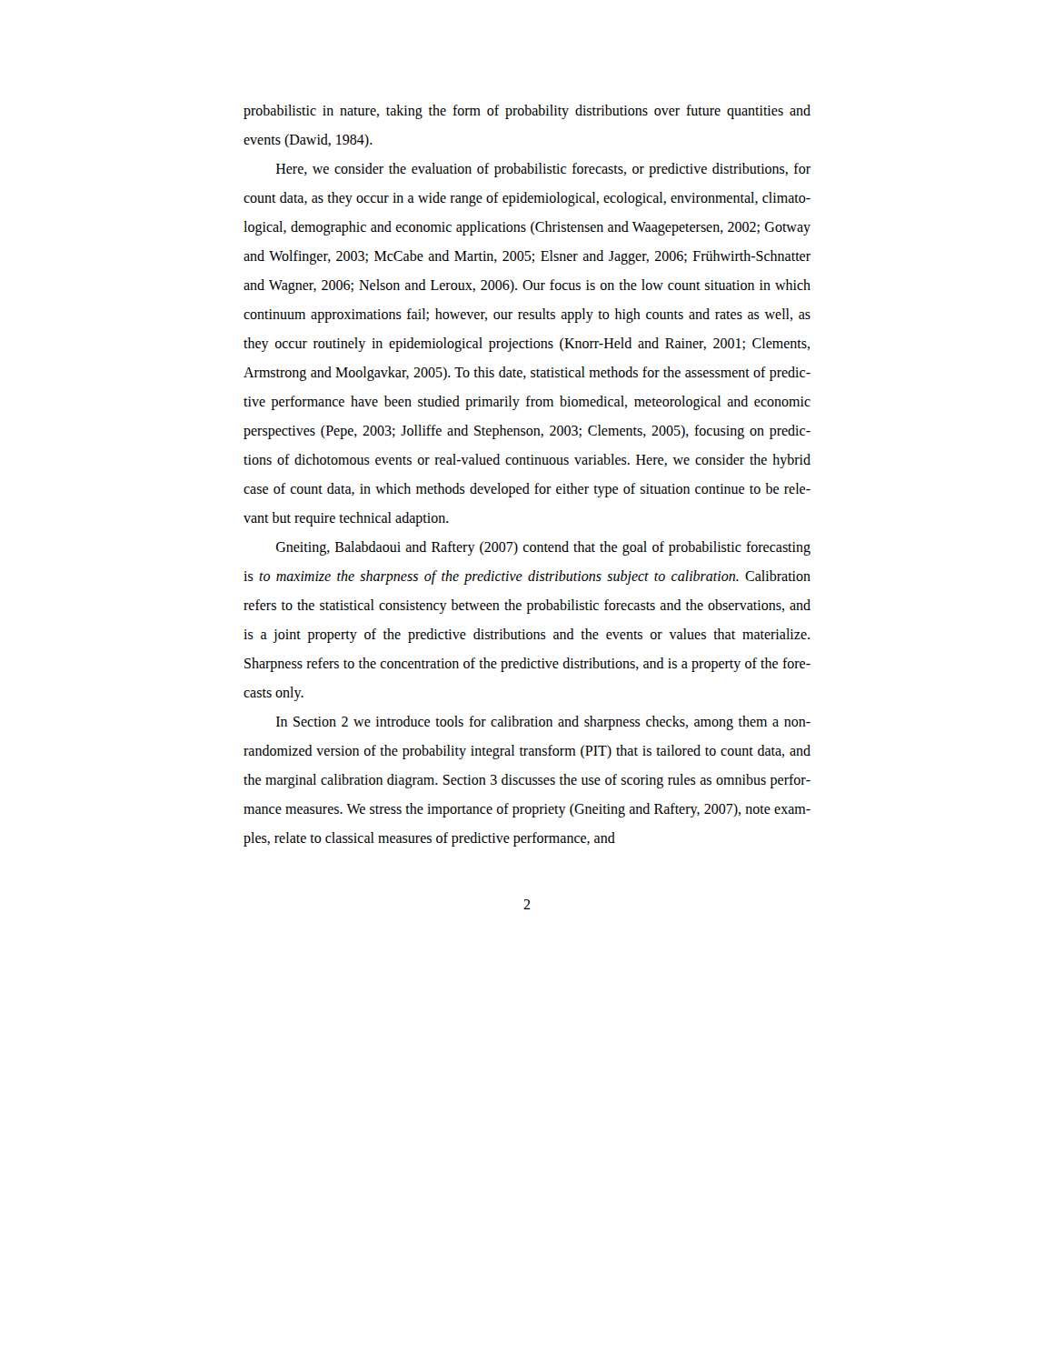probabilistic in nature, taking the form of probability distributions over future quantities and events (Dawid, 1984).
Here, we consider the evaluation of probabilistic forecasts, or predictive distributions, for count data, as they occur in a wide range of epidemiological, ecological, environmental, climatological, demographic and economic applications (Christensen and Waagepetersen, 2002; Gotway and Wolfinger, 2003; McCabe and Martin, 2005; Elsner and Jagger, 2006; Frühwirth-Schnatter and Wagner, 2006; Nelson and Leroux, 2006). Our focus is on the low count situation in which continuum approximations fail; however, our results apply to high counts and rates as well, as they occur routinely in epidemiological projections (Knorr-Held and Rainer, 2001; Clements, Armstrong and Moolgavkar, 2005). To this date, statistical methods for the assessment of predictive performance have been studied primarily from biomedical, meteorological and economic perspectives (Pepe, 2003; Jolliffe and Stephenson, 2003; Clements, 2005), focusing on predictions of dichotomous events or real-valued continuous variables. Here, we consider the hybrid case of count data, in which methods developed for either type of situation continue to be relevant but require technical adaption.
Gneiting, Balabdaoui and Raftery (2007) contend that the goal of probabilistic forecasting is to maximize the sharpness of the predictive distributions subject to calibration. Calibration refers to the statistical consistency between the probabilistic forecasts and the observations, and is a joint property of the predictive distributions and the events or values that materialize. Sharpness refers to the concentration of the predictive distributions, and is a property of the forecasts only.
In Section 2 we introduce tools for calibration and sharpness checks, among them a non-randomized version of the probability integral transform (PIT) that is tailored to count data, and the marginal calibration diagram. Section 3 discusses the use of scoring rules as omnibus performance measures. We stress the importance of propriety (Gneiting and Raftery, 2007), note examples, relate to classical measures of predictive performance, and
2